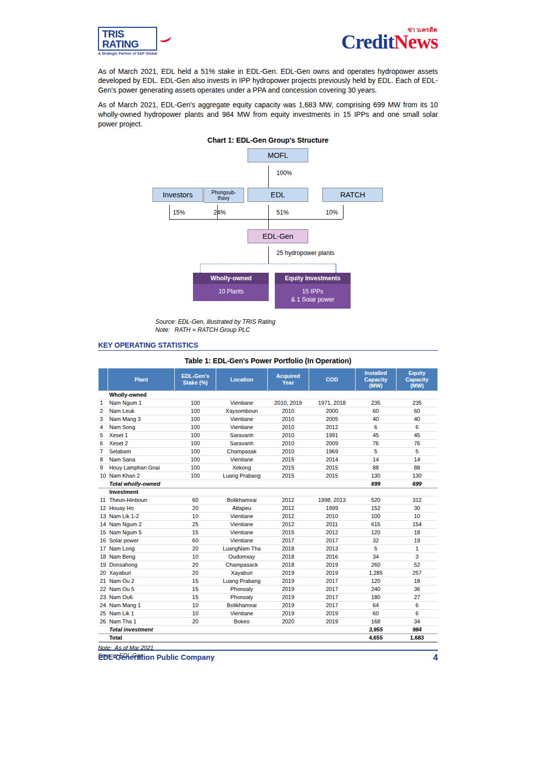TRIS RATING
A Strategic Partner of S&P Global
ข่าวเครดิต
Credit News
As of March 2021, EDL held a 51% stake in EDL-Gen. EDL-Gen owns and operates hydropower assets developed by EDL. EDL-Gen also invests in IPP hydropower projects previously held by EDL. Each of EDL-Gen's power generating assets operates under a PPA and concession covering 30 years.
As of March 2021, EDL-Gen's aggregate equity capacity was 1,683 MW, comprising 699 MW from its 10 wholly-owned hydropower plants and 984 MW from equity investments in 15 IPPs and one small solar power project.
Chart 1: EDL-Gen Group's Structure
MOFL
100%
Investors
Phongsub-
thavy
EDL
RATCH
15%
24%
51%
10%
EDL-Gen
25 hydropower plants
Wholly-owned
10 Plants
Equity Investments
15 IPPs
& 1 Solar power
Source: EDL-Gen, illustrated by TRIS Rating
Note: RATH = RATCH Group PLC
KEY OPERATING STATISTICS
Table 1: EDL-Gen's Power Portfolio (In Operation)
| | Plant | EDL-Gen's Stake (%) | Location | Acquired Year | COD | Installed Capacity (MW) | Equity Capacity (MW) |
| --- | --- | --- | --- | --- | --- | --- | --- |
| | Wholly-owned |
| 1 | Nam Ngum 1 | 100 | Vientiane | 2010, 2019 | 1971, 2018 | 235 | 235 |
| 2 | Nam Leuk | 100 | Xaysomboun | 2010 | 2000 | 60 | 60 |
| 3 | Nam Mang 3 | 100 | Vientiane | 2010 | 2005 | 40 | 40 |
| 4 | Nam Song | 100 | Vientiane | 2010 | 2012 | 6 | 6 |
| 5 | Xeset 1 | 100 | Saravanh | 2010 | 1991 | 45 | 45 |
| 6 | Xeset 2 | 100 | Saravanh | 2010 | 2009 | 76 | 76 |
| 7 | Selabam | 100 | Champasak | 2010 | 1969 | 5 | 5 |
| 8 | Nam Sana | 100 | Vientiane | 2015 | 2014 | 14 | 14 |
| 9 | Houy Lamphan Gnai | 100 | Xekong | 2015 | 2015 | 88 | 88 |
| 10 | Nam Khan 2 | 100 | Luang Prabang | 2015 | 2015 | 130 | 130 |
| | Total wholly-owned | 699 | 699 |
| | Investment |
| 11 | Theun-Hinboun | 60 | Bolikhamxai | 2012 | 1998, 2013 | 520 | 312 |
| 12 | Houay Ho | 20 | Attapeu | 2012 | 1999 | 152 | 30 |
| 13 | Nam Lik 1-2 | 10 | Vientiane | 2012 | 2010 | 100 | 10 |
| 14 | Nam Ngum 2 | 25 | Vientiane | 2012 | 2011 | 615 | 154 |
| 15 | Nam Ngum 5 | 15 | Vientiane | 2015 | 2012 | 120 | 18 |
| 16 | Solar power | 60 | Vientiane | 2017 | 2017 | 32 | 19 |
| 17 | Nam Long | 20 | LuangNam Tha | 2018 | 2013 | 5 | 1 |
| 18 | Nam Beng | 10 | Oudomxay | 2018 | 2016 | 34 | 3 |
| 19 | Donsahong | 20 | Champasack | 2018 | 2019 | 260 | 52 |
| 20 | Xayaburi | 20 | Xayaburi | 2019 | 2019 | 1,285 | 257 |
| 21 | Nam Ou 2 | 15 | Luang Prabang | 2019 | 2017 | 120 | 18 |
| 22 | Nam Ou 5 | 15 | Phonsaly | 2019 | 2017 | 240 | 36 |
| 23 | Nam Ou6 | 15 | Phonsaly | 2019 | 2017 | 180 | 27 |
| 24 | Nam Mang 1 | 10 | Bolikhamxai | 2019 | 2017 | 64 | 6 |
| 25 | Nam Lik 1 | 10 | Vientiane | 2019 | 2019 | 60 | 6 |
| 26 | Nam Tha 1 | 20 | Bokeo | 2020 | 2019 | 168 | 34 |
| | Total investment | 3,955 | 984 |
| | Total | 4,655 | 1,683 |
Note: As of Mar 2021
Source: EDL-Gen
EDL-Generation Public Company
4